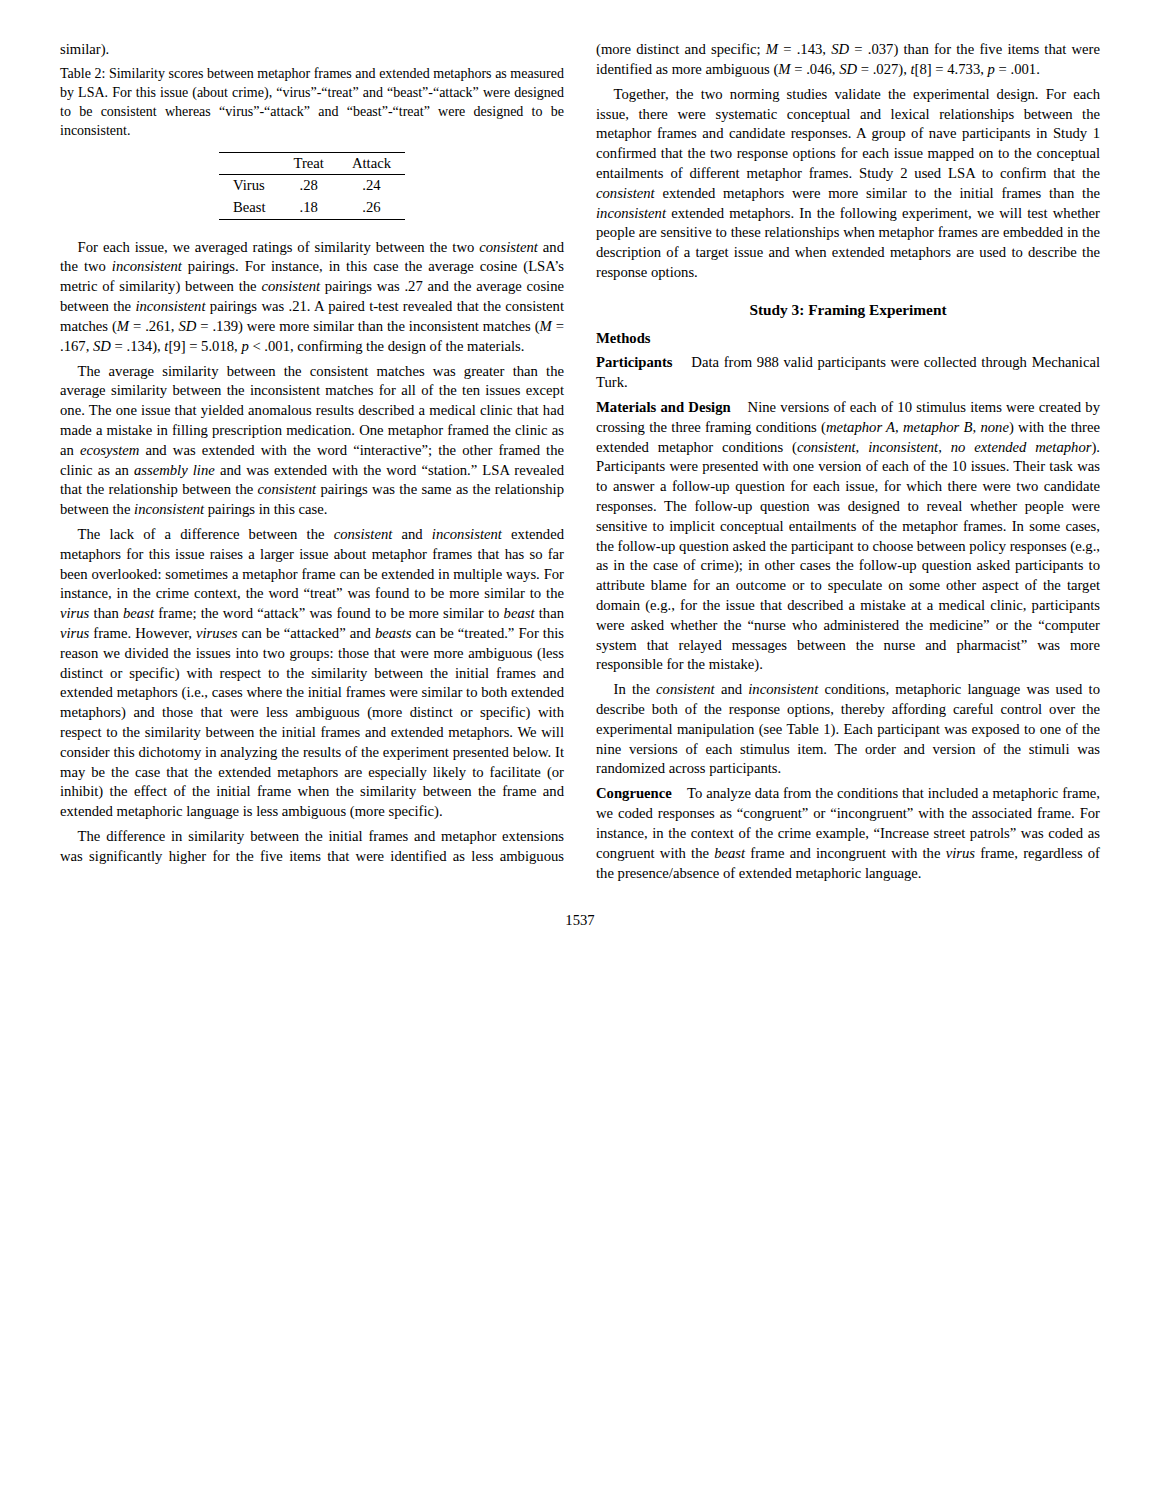similar).
Table 2: Similarity scores between metaphor frames and extended metaphors as measured by LSA. For this issue (about crime), “virus”-“treat” and “beast”-“attack” were designed to be consistent whereas “virus”-“attack” and “beast”-“treat” were designed to be inconsistent.
| | Treat | Attack |
| --- | --- | --- |
| Virus | .28 | .24 |
| Beast | .18 | .26 |
For each issue, we averaged ratings of similarity between the two consistent and the two inconsistent pairings. For instance, in this case the average cosine (LSA’s metric of similarity) between the consistent pairings was .27 and the average cosine between the inconsistent pairings was .21. A paired t-test revealed that the consistent matches (M = .261, SD = .139) were more similar than the inconsistent matches (M = .167, SD = .134), t[9] = 5.018, p < .001, confirming the design of the materials.
The average similarity between the consistent matches was greater than the average similarity between the inconsistent matches for all of the ten issues except one. The one issue that yielded anomalous results described a medical clinic that had made a mistake in filling prescription medication. One metaphor framed the clinic as an ecosystem and was extended with the word “interactive”; the other framed the clinic as an assembly line and was extended with the word “station.” LSA revealed that the relationship between the consistent pairings was the same as the relationship between the inconsistent pairings in this case.
The lack of a difference between the consistent and inconsistent extended metaphors for this issue raises a larger issue about metaphor frames that has so far been overlooked: sometimes a metaphor frame can be extended in multiple ways. For instance, in the crime context, the word “treat” was found to be more similar to the virus than beast frame; the word “attack” was found to be more similar to beast than virus frame. However, viruses can be “attacked” and beasts can be “treated.” For this reason we divided the issues into two groups: those that were more ambiguous (less distinct or specific) with respect to the similarity between the initial frames and extended metaphors (i.e., cases where the initial frames were similar to both extended metaphors) and those that were less ambiguous (more distinct or specific) with respect to the similarity between the initial frames and extended metaphors. We will consider this dichotomy in analyzing the results of the experiment presented below. It may be the case that the extended metaphors are especially likely to facilitate (or inhibit) the effect of the initial frame when the similarity between the frame and extended metaphoric language is less ambiguous (more specific).
The difference in similarity between the initial frames and metaphor extensions was significantly higher for the five items that were identified as less ambiguous (more distinct and specific; M = .143, SD = .037) than for the five items that were identified as more ambiguous (M = .046, SD = .027), t[8] = 4.733, p = .001.
Together, the two norming studies validate the experimental design. For each issue, there were systematic conceptual and lexical relationships between the metaphor frames and candidate responses. A group of nave participants in Study 1 confirmed that the two response options for each issue mapped on to the conceptual entailments of different metaphor frames. Study 2 used LSA to confirm that the consistent extended metaphors were more similar to the initial frames than the inconsistent extended metaphors. In the following experiment, we will test whether people are sensitive to these relationships when metaphor frames are embedded in the description of a target issue and when extended metaphors are used to describe the response options.
Study 3: Framing Experiment
Methods
Participants Data from 988 valid participants were collected through Mechanical Turk.
Materials and Design Nine versions of each of 10 stimulus items were created by crossing the three framing conditions (metaphor A, metaphor B, none) with the three extended metaphor conditions (consistent, inconsistent, no extended metaphor). Participants were presented with one version of each of the 10 issues. Their task was to answer a follow-up question for each issue, for which there were two candidate responses. The follow-up question was designed to reveal whether people were sensitive to implicit conceptual entailments of the metaphor frames. In some cases, the follow-up question asked the participant to choose between policy responses (e.g., as in the case of crime); in other cases the follow-up question asked participants to attribute blame for an outcome or to speculate on some other aspect of the target domain (e.g., for the issue that described a mistake at a medical clinic, participants were asked whether the “nurse who administered the medicine” or the “computer system that relayed messages between the nurse and pharmacist” was more responsible for the mistake).
In the consistent and inconsistent conditions, metaphoric language was used to describe both of the response options, thereby affording careful control over the experimental manipulation (see Table 1). Each participant was exposed to one of the nine versions of each stimulus item. The order and version of the stimuli was randomized across participants.
Congruence To analyze data from the conditions that included a metaphoric frame, we coded responses as “congruent” or “incongruent” with the associated frame. For instance, in the context of the crime example, “Increase street patrols” was coded as congruent with the beast frame and incongruent with the virus frame, regardless of the presence/absence of extended metaphoric language.
1537